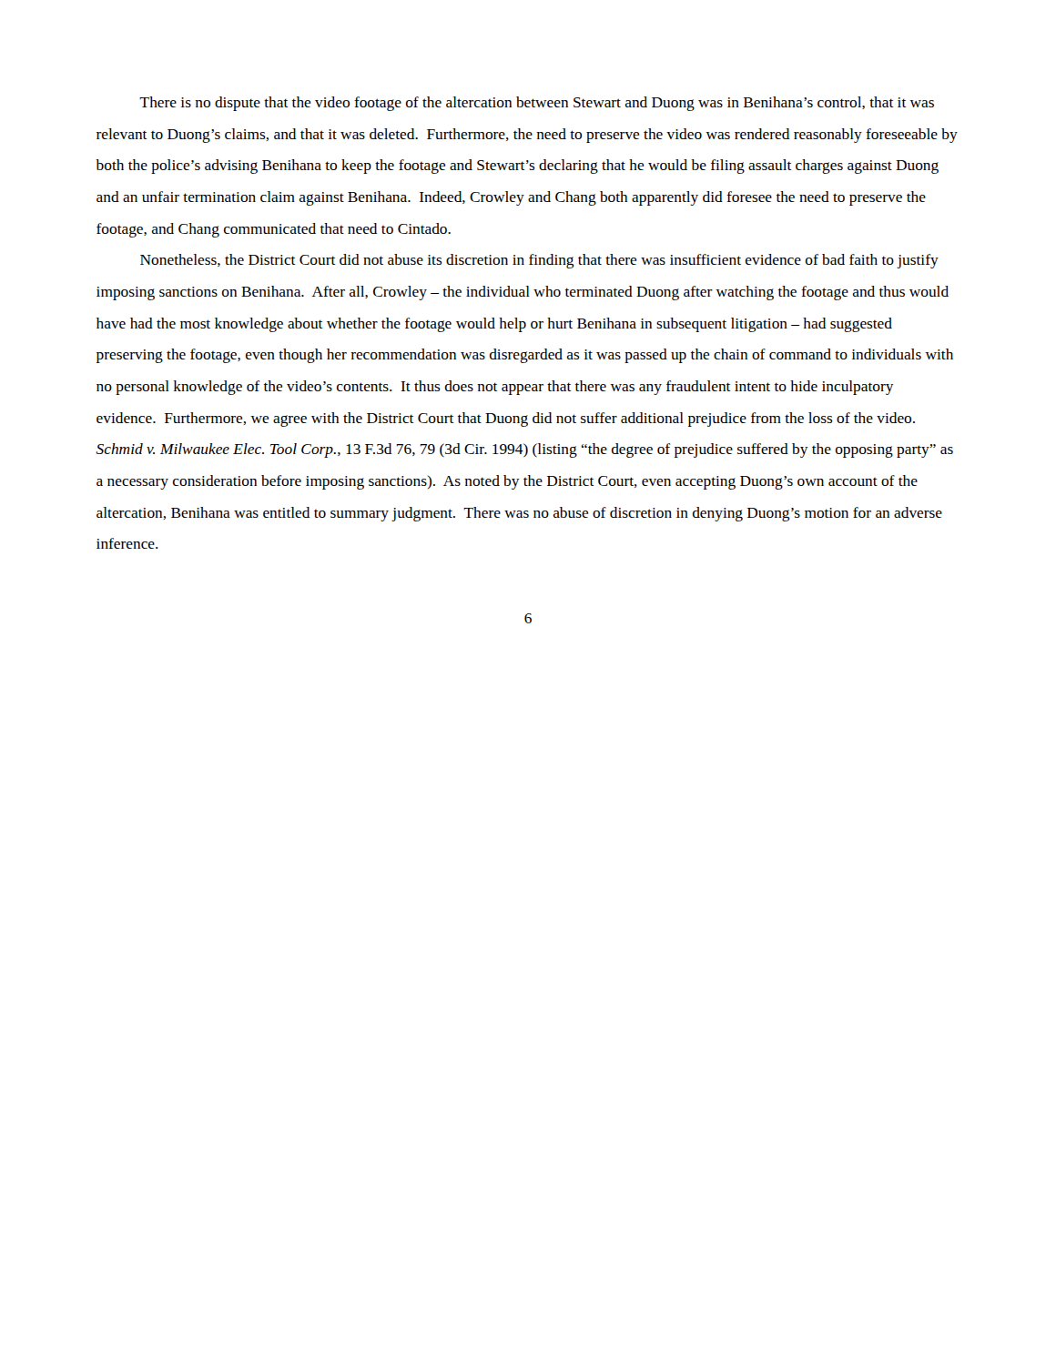There is no dispute that the video footage of the altercation between Stewart and Duong was in Benihana’s control, that it was relevant to Duong’s claims, and that it was deleted. Furthermore, the need to preserve the video was rendered reasonably foreseeable by both the police’s advising Benihana to keep the footage and Stewart’s declaring that he would be filing assault charges against Duong and an unfair termination claim against Benihana. Indeed, Crowley and Chang both apparently did foresee the need to preserve the footage, and Chang communicated that need to Cintado.
Nonetheless, the District Court did not abuse its discretion in finding that there was insufficient evidence of bad faith to justify imposing sanctions on Benihana. After all, Crowley – the individual who terminated Duong after watching the footage and thus would have had the most knowledge about whether the footage would help or hurt Benihana in subsequent litigation – had suggested preserving the footage, even though her recommendation was disregarded as it was passed up the chain of command to individuals with no personal knowledge of the video’s contents. It thus does not appear that there was any fraudulent intent to hide inculpatory evidence. Furthermore, we agree with the District Court that Duong did not suffer additional prejudice from the loss of the video. Schmid v. Milwaukee Elec. Tool Corp., 13 F.3d 76, 79 (3d Cir. 1994) (listing “the degree of prejudice suffered by the opposing party” as a necessary consideration before imposing sanctions). As noted by the District Court, even accepting Duong’s own account of the altercation, Benihana was entitled to summary judgment. There was no abuse of discretion in denying Duong’s motion for an adverse inference.
6